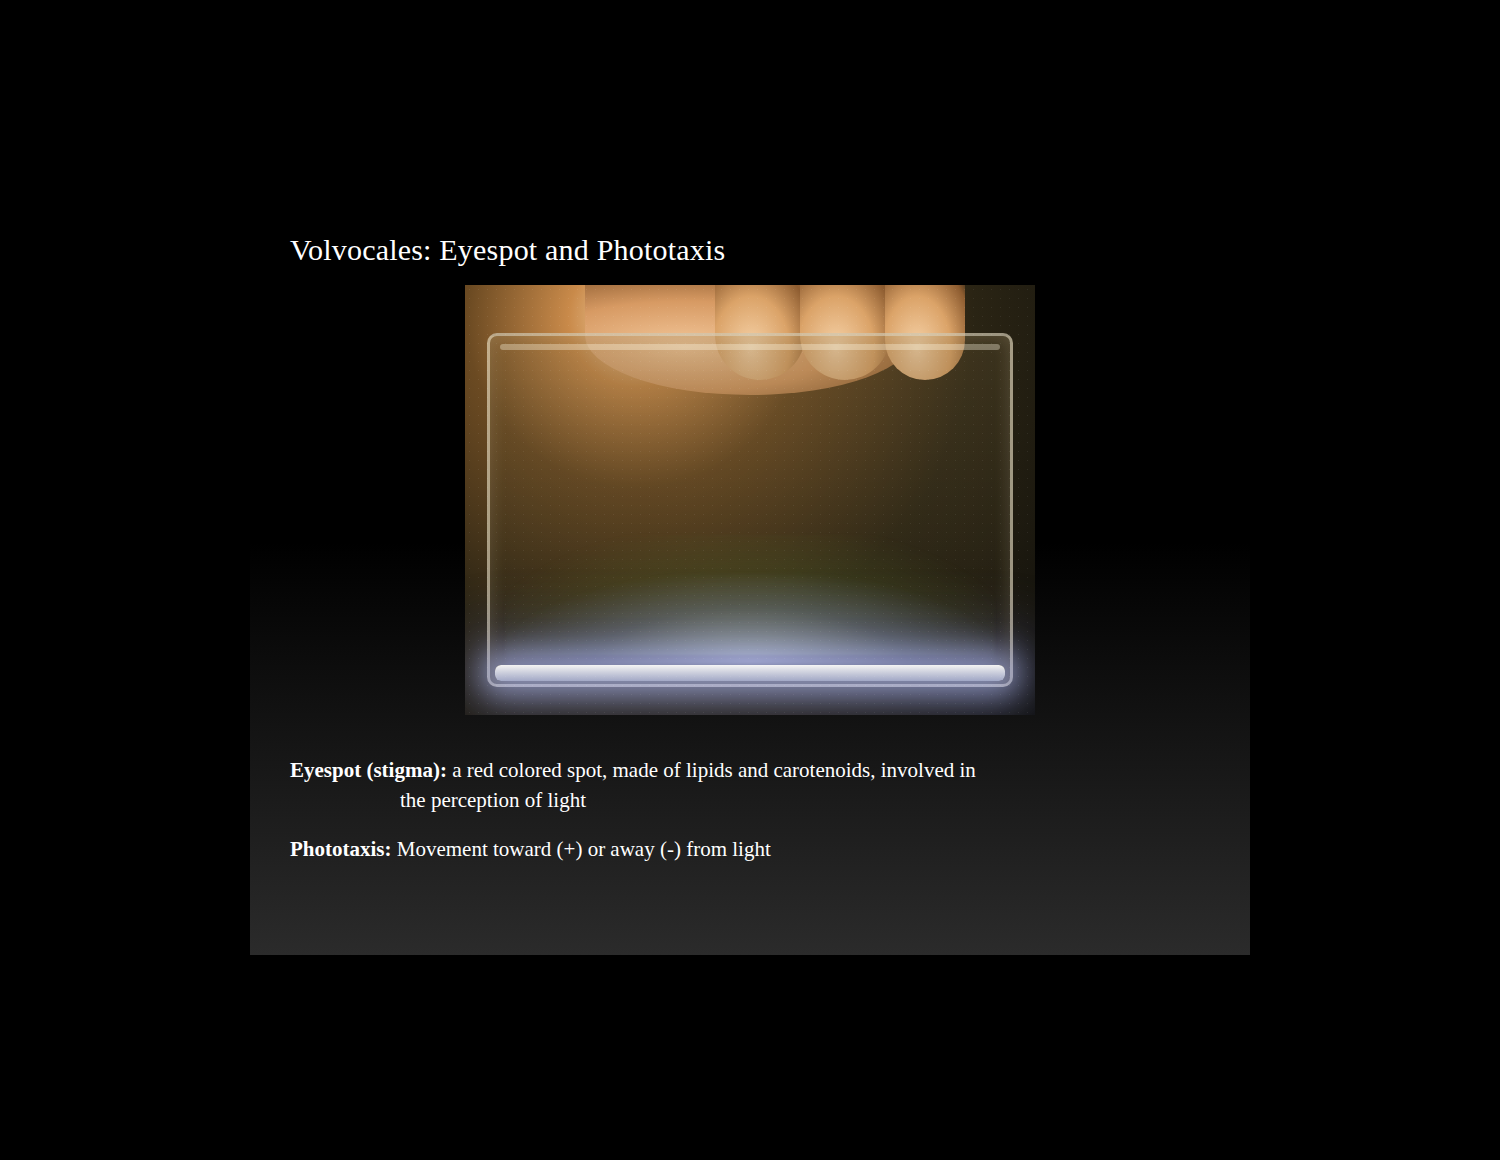Volvocales: Eyespot and Phototaxis
Eyespot (stigma): a red colored spot, made of lipids and carotenoids, involved in the perception of light
Phototaxis: Movement toward (+) or away (-) from light